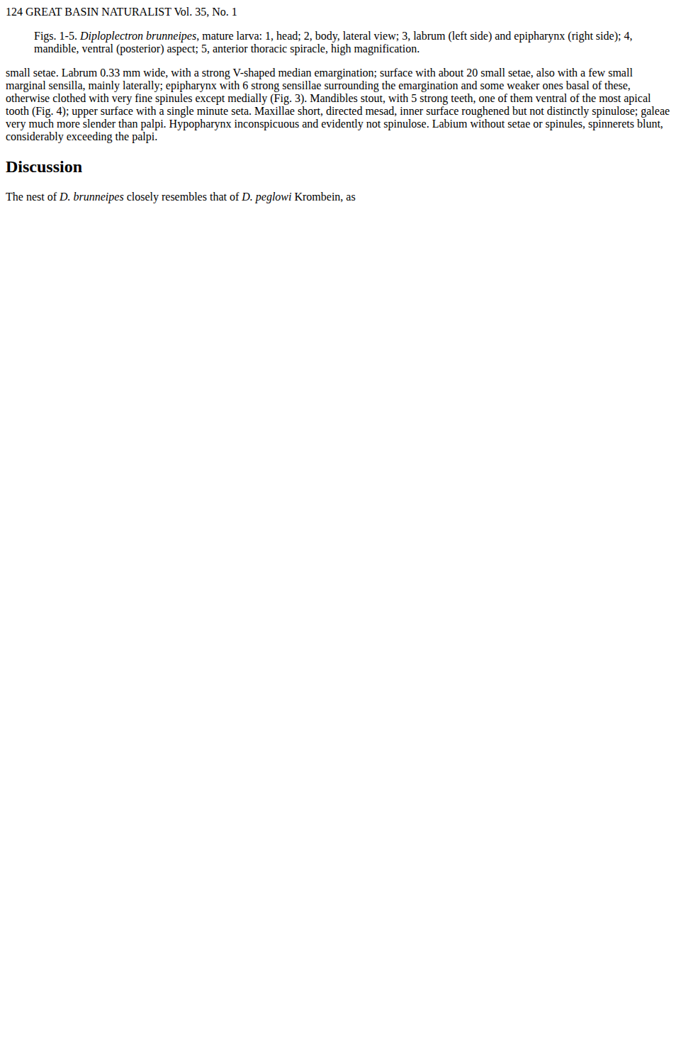124 GREAT BASIN NATURALIST Vol. 35, No. 1
Figs. 1-5. Diploplectron brunneipes, mature larva: 1, head; 2, body, lateral view; 3, labrum (left side) and epipharynx (right side); 4, mandible, ventral (posterior) aspect; 5, anterior thoracic spiracle, high magnification.
small setae. Labrum 0.33 mm wide, with a strong V-shaped median emargination; surface with about 20 small setae, also with a few small marginal sensilla, mainly laterally; epipharynx with 6 strong sensillae surrounding the emargination and some weaker ones basal of these, otherwise clothed with very fine spinules except medially (Fig. 3). Mandibles stout, with 5 strong teeth, one of them ventral of the most apical tooth (Fig. 4); upper surface with a single minute seta. Maxillae short, directed mesad, inner surface roughened but not distinctly spinulose; galeae very much more slender than palpi. Hypopharynx inconspicuous and evidently not spinulose. Labium without setae or spinules, spinnerets blunt, considerably exceeding the palpi.
Discussion
The nest of D. brunneipes closely resembles that of D. peglowi Krombein, as